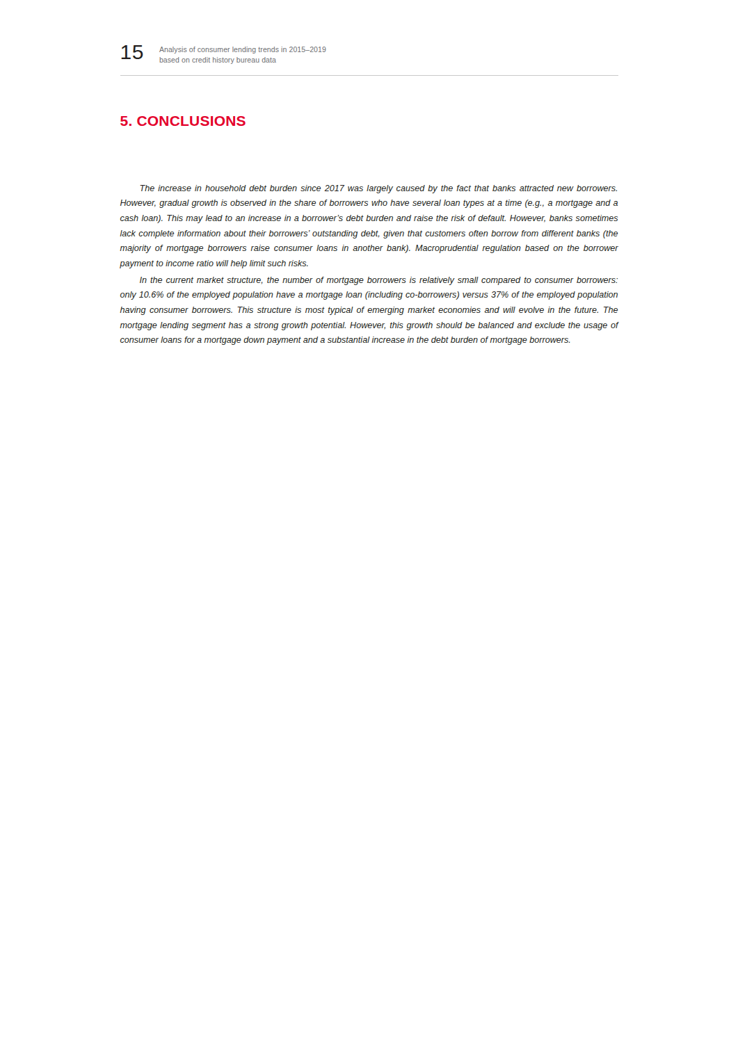15
Analysis of consumer lending trends in 2015–2019
based on credit history bureau data
5. Conclusions
The increase in household debt burden since 2017 was largely caused by the fact that banks attracted new borrowers. However, gradual growth is observed in the share of borrowers who have several loan types at a time (e.g., a mortgage and a cash loan). This may lead to an increase in a borrower’s debt burden and raise the risk of default. However, banks sometimes lack complete information about their borrowers’ outstanding debt, given that customers often borrow from different banks (the majority of mortgage borrowers raise consumer loans in another bank). Macroprudential regulation based on the borrower payment to income ratio will help limit such risks.
In the current market structure, the number of mortgage borrowers is relatively small compared to consumer borrowers: only 10.6% of the employed population have a mortgage loan (including co-borrowers) versus 37% of the employed population having consumer borrowers. This structure is most typical of emerging market economies and will evolve in the future. The mortgage lending segment has a strong growth potential. However, this growth should be balanced and exclude the usage of consumer loans for a mortgage down payment and a substantial increase in the debt burden of mortgage borrowers.